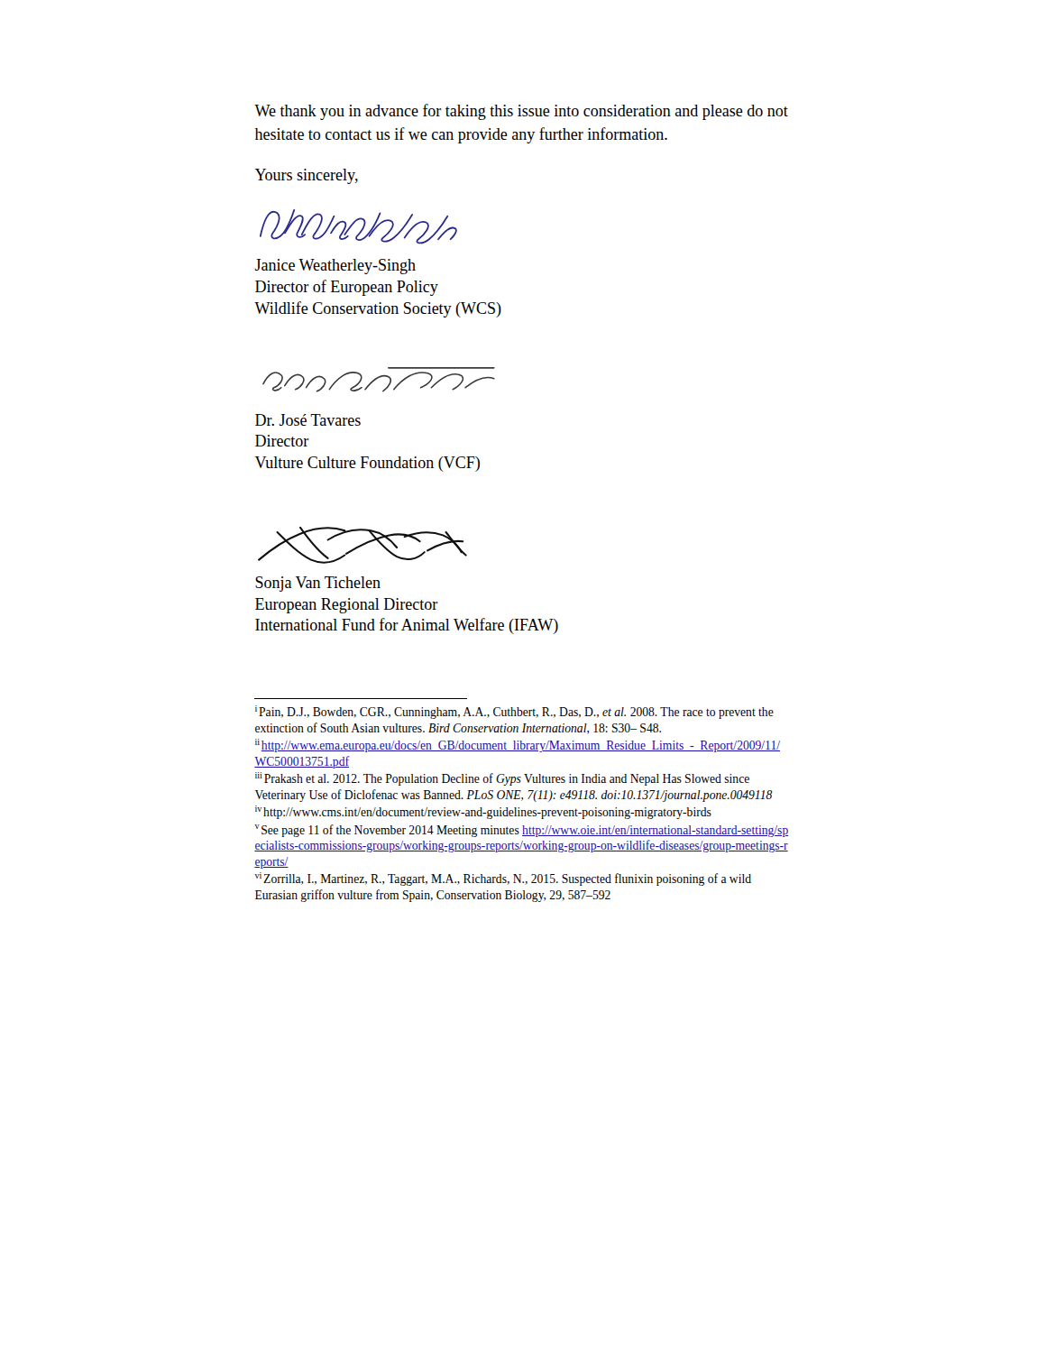We thank you in advance for taking this issue into consideration and please do not hesitate to contact us if we can provide any further information.
Yours sincerely,
Janice Weatherley-Singh
Director of European Policy
Wildlife Conservation Society (WCS)
Dr. José Tavares
Director
Vulture Culture Foundation (VCF)
Sonja Van Tichelen
European Regional Director
International Fund for Animal Welfare (IFAW)
i Pain, D.J., Bowden, CGR., Cunningham, A.A., Cuthbert, R., Das, D., et al. 2008. The race to prevent the extinction of South Asian vultures. Bird Conservation International, 18: S30– S48.
ii http://www.ema.europa.eu/docs/en_GB/document_library/Maximum_Residue_Limits_-_Report/2009/11/WC500013751.pdf
iii Prakash et al. 2012. The Population Decline of Gyps Vultures in India and Nepal Has Slowed since Veterinary Use of Diclofenac was Banned. PLoS ONE, 7(11): e49118. doi:10.1371/journal.pone.0049118
iv http://www.cms.int/en/document/review-and-guidelines-prevent-poisoning-migratory-birds
v See page 11 of the November 2014 Meeting minutes http://www.oie.int/en/international-standard-setting/specialists-commissions-groups/working-groups-reports/working-group-on-wildlife-diseases/group-meetings-reports/
vi Zorrilla, I., Martinez, R., Taggart, M.A., Richards, N., 2015. Suspected flunixin poisoning of a wild Eurasian griffon vulture from Spain, Conservation Biology, 29, 587–592